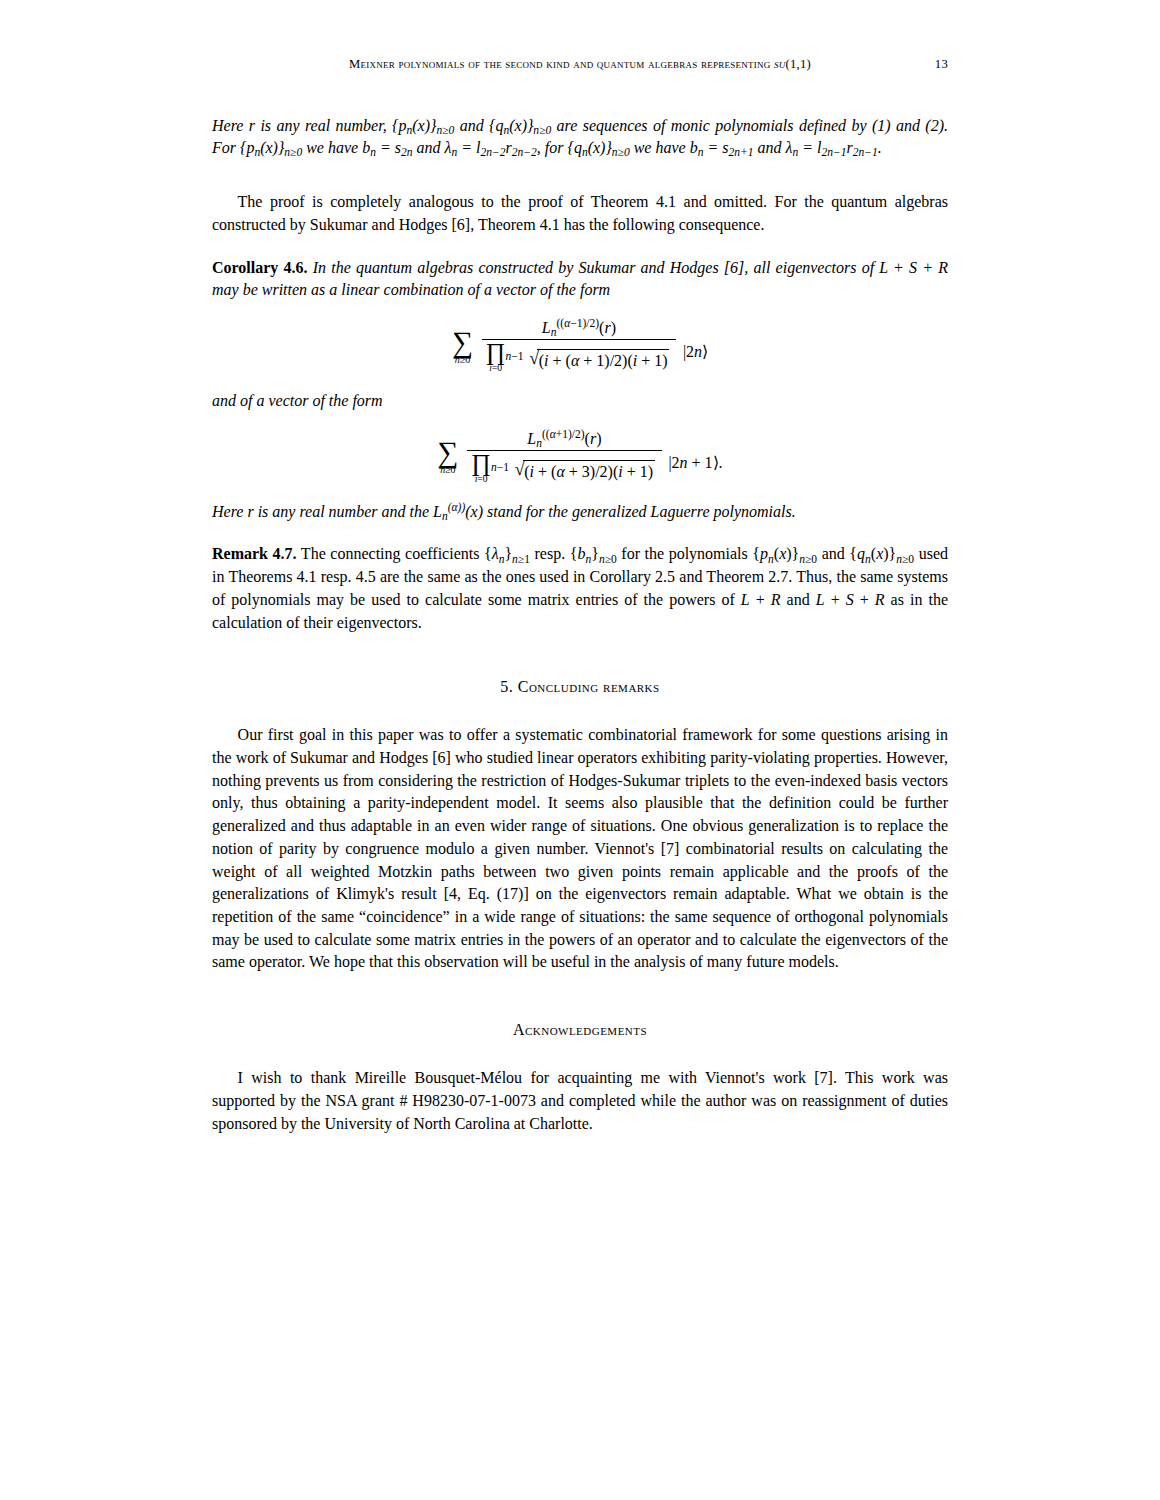Meixner polynomials of the second kind and quantum algebras representing su(1,1) 13
Here r is any real number, {pn(x)}n≥0 and {qn(x)}n≥0 are sequences of monic polynomials defined by (1) and (2). For {pn(x)}n≥0 we have bn = s2n and λn = l2n−2r2n−2, for {qn(x)}n≥0 we have bn = s2n+1 and λn = l2n−1r2n−1.
The proof is completely analogous to the proof of Theorem 4.1 and omitted. For the quantum algebras constructed by Sukumar and Hodges [6], Theorem 4.1 has the following consequence.
Corollary 4.6. In the quantum algebras constructed by Sukumar and Hodges [6], all eigenvectors of L + S + R may be written as a linear combination of a vector of the form
∑n≥0 Ln((α−1)/2)(r) ∏i=0n−1 (i + (α + 1)/2)(i + 1) |2n⟩
and of a vector of the form
∑n≥0 Ln((α+1)/2)(r) ∏i=0n−1 (i + (α + 3)/2)(i + 1) |2n + 1⟩.
Here r is any real number and the Ln(α))(x) stand for the generalized Laguerre polynomials.
Remark 4.7. The connecting coefficients {λn}n≥1 resp. {bn}n≥0 for the polynomials {pn(x)}n≥0 and {qn(x)}n≥0 used in Theorems 4.1 resp. 4.5 are the same as the ones used in Corollary 2.5 and Theorem 2.7. Thus, the same systems of polynomials may be used to calculate some matrix entries of the powers of L + R and L + S + R as in the calculation of their eigenvectors.
5. Concluding remarks
Our first goal in this paper was to offer a systematic combinatorial framework for some questions arising in the work of Sukumar and Hodges [6] who studied linear operators exhibiting parity-violating properties. However, nothing prevents us from considering the restriction of Hodges-Sukumar triplets to the even-indexed basis vectors only, thus obtaining a parity-independent model. It seems also plausible that the definition could be further generalized and thus adaptable in an even wider range of situations. One obvious generalization is to replace the notion of parity by congruence modulo a given number. Viennot's [7] combinatorial results on calculating the weight of all weighted Motzkin paths between two given points remain applicable and the proofs of the generalizations of Klimyk's result [4, Eq. (17)] on the eigenvectors remain adaptable. What we obtain is the repetition of the same “coincidence” in a wide range of situations: the same sequence of orthogonal polynomials may be used to calculate some matrix entries in the powers of an operator and to calculate the eigenvectors of the same operator. We hope that this observation will be useful in the analysis of many future models.
Acknowledgements
I wish to thank Mireille Bousquet-Mélou for acquainting me with Viennot's work [7]. This work was supported by the NSA grant # H98230-07-1-0073 and completed while the author was on reassignment of duties sponsored by the University of North Carolina at Charlotte.